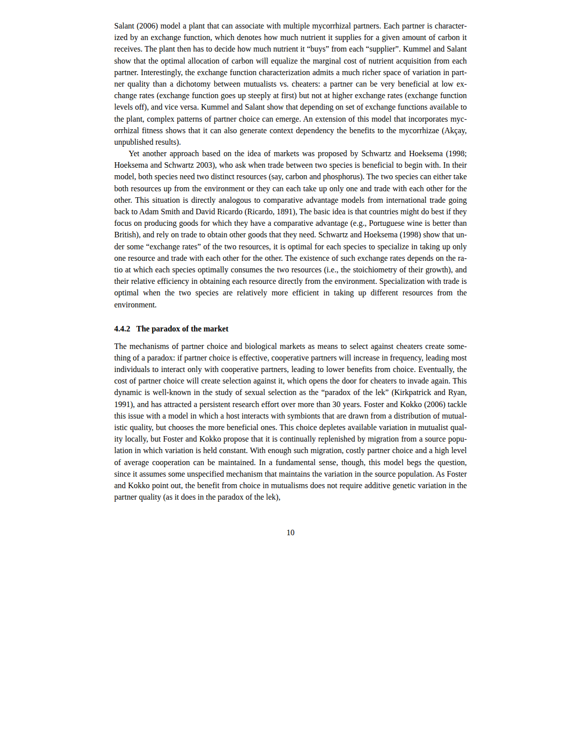Salant (2006) model a plant that can associate with multiple mycorrhizal partners. Each partner is characterized by an exchange function, which denotes how much nutrient it supplies for a given amount of carbon it receives. The plant then has to decide how much nutrient it “buys” from each “supplier”. Kummel and Salant show that the optimal allocation of carbon will equalize the marginal cost of nutrient acquisition from each partner. Interestingly, the exchange function characterization admits a much richer space of variation in partner quality than a dichotomy between mutualists vs. cheaters: a partner can be very beneficial at low exchange rates (exchange function goes up steeply at first) but not at higher exchange rates (exchange function levels off), and vice versa. Kummel and Salant show that depending on set of exchange functions available to the plant, complex patterns of partner choice can emerge. An extension of this model that incorporates mycorrhizal fitness shows that it can also generate context dependency the benefits to the mycorrhizae (Akçay, unpublished results).
Yet another approach based on the idea of markets was proposed by Schwartz and Hoeksema (1998; Hoeksema and Schwartz 2003), who ask when trade between two species is beneficial to begin with. In their model, both species need two distinct resources (say, carbon and phosphorus). The two species can either take both resources up from the environment or they can each take up only one and trade with each other for the other. This situation is directly analogous to comparative advantage models from international trade going back to Adam Smith and David Ricardo (Ricardo, 1891), The basic idea is that countries might do best if they focus on producing goods for which they have a comparative advantage (e.g., Portuguese wine is better than British), and rely on trade to obtain other goods that they need. Schwartz and Hoeksema (1998) show that under some “exchange rates” of the two resources, it is optimal for each species to specialize in taking up only one resource and trade with each other for the other. The existence of such exchange rates depends on the ratio at which each species optimally consumes the two resources (i.e., the stoichiometry of their growth), and their relative efficiency in obtaining each resource directly from the environment. Specialization with trade is optimal when the two species are relatively more efficient in taking up different resources from the environment.
4.4.2 The paradox of the market
The mechanisms of partner choice and biological markets as means to select against cheaters create something of a paradox: if partner choice is effective, cooperative partners will increase in frequency, leading most individuals to interact only with cooperative partners, leading to lower benefits from choice. Eventually, the cost of partner choice will create selection against it, which opens the door for cheaters to invade again. This dynamic is well-known in the study of sexual selection as the “paradox of the lek” (Kirkpatrick and Ryan, 1991), and has attracted a persistent research effort over more than 30 years. Foster and Kokko (2006) tackle this issue with a model in which a host interacts with symbionts that are drawn from a distribution of mutualistic quality, but chooses the more beneficial ones. This choice depletes available variation in mutualist quality locally, but Foster and Kokko propose that it is continually replenished by migration from a source population in which variation is held constant. With enough such migration, costly partner choice and a high level of average cooperation can be maintained. In a fundamental sense, though, this model begs the question, since it assumes some unspecified mechanism that maintains the variation in the source population. As Foster and Kokko point out, the benefit from choice in mutualisms does not require additive genetic variation in the partner quality (as it does in the paradox of the lek),
10